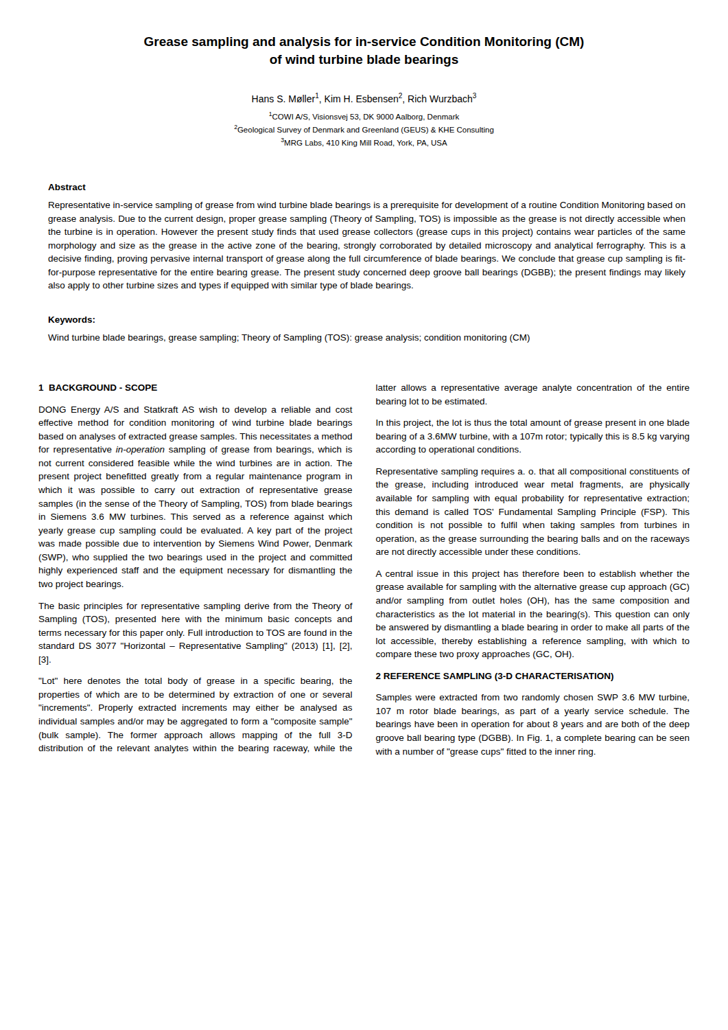Grease sampling and analysis for in-service Condition Monitoring (CM)
of wind turbine blade bearings
Hans S. Møller1, Kim H. Esbensen2, Rich Wurzbach3
1COWI A/S, Visionsvej 53, DK 9000 Aalborg, Denmark
2Geological Survey of Denmark and Greenland (GEUS) & KHE Consulting
3MRG Labs, 410 King Mill Road, York, PA, USA
Abstract
Representative in-service sampling of grease from wind turbine blade bearings is a prerequisite for development of a routine Condition Monitoring based on grease analysis. Due to the current design, proper grease sampling (Theory of Sampling, TOS) is impossible as the grease is not directly accessible when the turbine is in operation. However the present study finds that used grease collectors (grease cups in this project) contains wear particles of the same morphology and size as the grease in the active zone of the bearing, strongly corroborated by detailed microscopy and analytical ferrography. This is a decisive finding, proving pervasive internal transport of grease along the full circumference of blade bearings. We conclude that grease cup sampling is fit-for-purpose representative for the entire bearing grease. The present study concerned deep groove ball bearings (DGBB); the present findings may likely also apply to other turbine sizes and types if equipped with similar type of blade bearings.
Keywords:
Wind turbine blade bearings, grease sampling; Theory of Sampling (TOS): grease analysis; condition monitoring (CM)
1 BACKGROUND - SCOPE
DONG Energy A/S and Statkraft AS wish to develop a reliable and cost effective method for condition monitoring of wind turbine blade bearings based on analyses of extracted grease samples. This necessitates a method for representative in-operation sampling of grease from bearings, which is not current considered feasible while the wind turbines are in action. The present project benefitted greatly from a regular maintenance program in which it was possible to carry out extraction of representative grease samples (in the sense of the Theory of Sampling, TOS) from blade bearings in Siemens 3.6 MW turbines. This served as a reference against which yearly grease cup sampling could be evaluated. A key part of the project was made possible due to intervention by Siemens Wind Power, Denmark (SWP), who supplied the two bearings used in the project and committed highly experienced staff and the equipment necessary for dismantling the two project bearings.
The basic principles for representative sampling derive from the Theory of Sampling (TOS), presented here with the minimum basic concepts and terms necessary for this paper only. Full introduction to TOS are found in the standard DS 3077 "Horizontal – Representative Sampling" (2013) [1], [2], [3].
"Lot" here denotes the total body of grease in a specific bearing, the properties of which are to be determined by extraction of one or several "increments". Properly extracted increments may either be analysed as individual samples and/or may be aggregated to form a "composite sample" (bulk sample). The former approach allows mapping of the full 3-D distribution of the relevant analytes within the bearing raceway, while the latter allows a representative average analyte concentration of the entire bearing lot to be estimated.
In this project, the lot is thus the total amount of grease present in one blade bearing of a 3.6MW turbine, with a 107m rotor; typically this is 8.5 kg varying according to operational conditions.
Representative sampling requires a. o. that all compositional constituents of the grease, including introduced wear metal fragments, are physically available for sampling with equal probability for representative extraction; this demand is called TOS' Fundamental Sampling Principle (FSP). This condition is not possible to fulfil when taking samples from turbines in operation, as the grease surrounding the bearing balls and on the raceways are not directly accessible under these conditions.
A central issue in this project has therefore been to establish whether the grease available for sampling with the alternative grease cup approach (GC) and/or sampling from outlet holes (OH), has the same composition and characteristics as the lot material in the bearing(s). This question can only be answered by dismantling a blade bearing in order to make all parts of the lot accessible, thereby establishing a reference sampling, with which to compare these two proxy approaches (GC, OH).
2 REFERENCE SAMPLING (3-D CHARACTERISATION)
Samples were extracted from two randomly chosen SWP 3.6 MW turbine, 107 m rotor blade bearings, as part of a yearly service schedule. The bearings have been in operation for about 8 years and are both of the deep groove ball bearing type (DGBB). In Fig. 1, a complete bearing can be seen with a number of "grease cups" fitted to the inner ring.